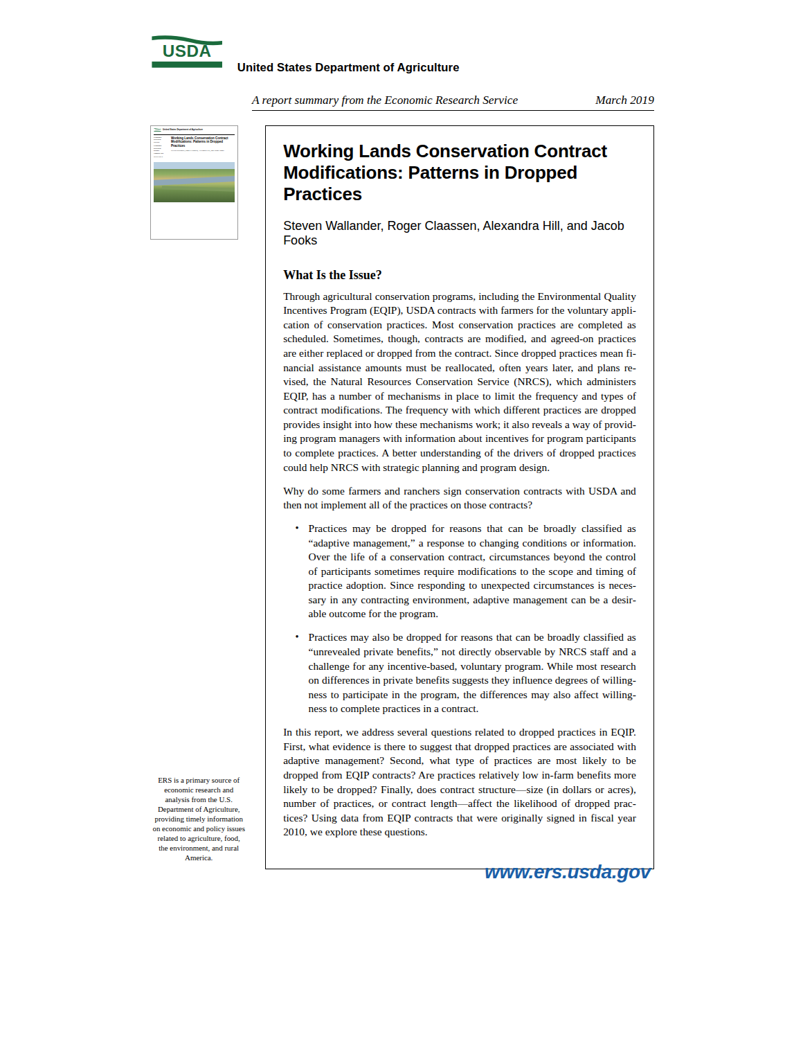USDA
United States Department of Agriculture
A report summary from the Economic Research Service March 2019
USDA United States Department of Agriculture
Economic
Research
Service
Economic
Research
Report
Number 252
March 2019
Working Lands Conservation Contract Modifications: Patterns in Dropped Practices
Steven Wallander, Roger Claassen, Alexandra Hill, and Jacob Fooks
ERS is a primary source of economic research and analysis from the U.S. Department of Agriculture, providing timely information on economic and policy issues related to agriculture, food, the environment, and rural America.
Working Lands Conservation Contract Modifications: Patterns in Dropped Practices
Steven Wallander, Roger Claassen, Alexandra Hill, and Jacob Fooks
What Is the Issue?
Through agricultural conservation programs, including the Environmental Quality Incentives Program (EQIP), USDA contracts with farmers for the voluntary application of conservation practices. Most conservation practices are completed as scheduled. Sometimes, though, contracts are modified, and agreed-on practices are either replaced or dropped from the contract. Since dropped practices mean financial assistance amounts must be reallocated, often years later, and plans revised, the Natural Resources Conservation Service (NRCS), which administers EQIP, has a number of mechanisms in place to limit the frequency and types of contract modifications. The frequency with which different practices are dropped provides insight into how these mechanisms work; it also reveals a way of providing program managers with information about incentives for program participants to complete practices. A better understanding of the drivers of dropped practices could help NRCS with strategic planning and program design.
Why do some farmers and ranchers sign conservation contracts with USDA and then not implement all of the practices on those contracts?
Practices may be dropped for reasons that can be broadly classified as “adaptive management,” a response to changing conditions or information. Over the life of a conservation contract, circumstances beyond the control of participants sometimes require modifications to the scope and timing of practice adoption. Since responding to unexpected circumstances is necessary in any contracting environment, adaptive management can be a desirable outcome for the program.
Practices may also be dropped for reasons that can be broadly classified as “unrevealed private benefits,” not directly observable by NRCS staff and a challenge for any incentive-based, voluntary program. While most research on differences in private benefits suggests they influence degrees of willingness to participate in the program, the differences may also affect willingness to complete practices in a contract.
In this report, we address several questions related to dropped practices in EQIP. First, what evidence is there to suggest that dropped practices are associated with adaptive management? Second, what type of practices are most likely to be dropped from EQIP contracts? Are practices relatively low in-farm benefits more likely to be dropped? Finally, does contract structure—size (in dollars or acres), number of practices, or contract length—affect the likelihood of dropped practices? Using data from EQIP contracts that were originally signed in fiscal year 2010, we explore these questions.
www.ers.usda.gov